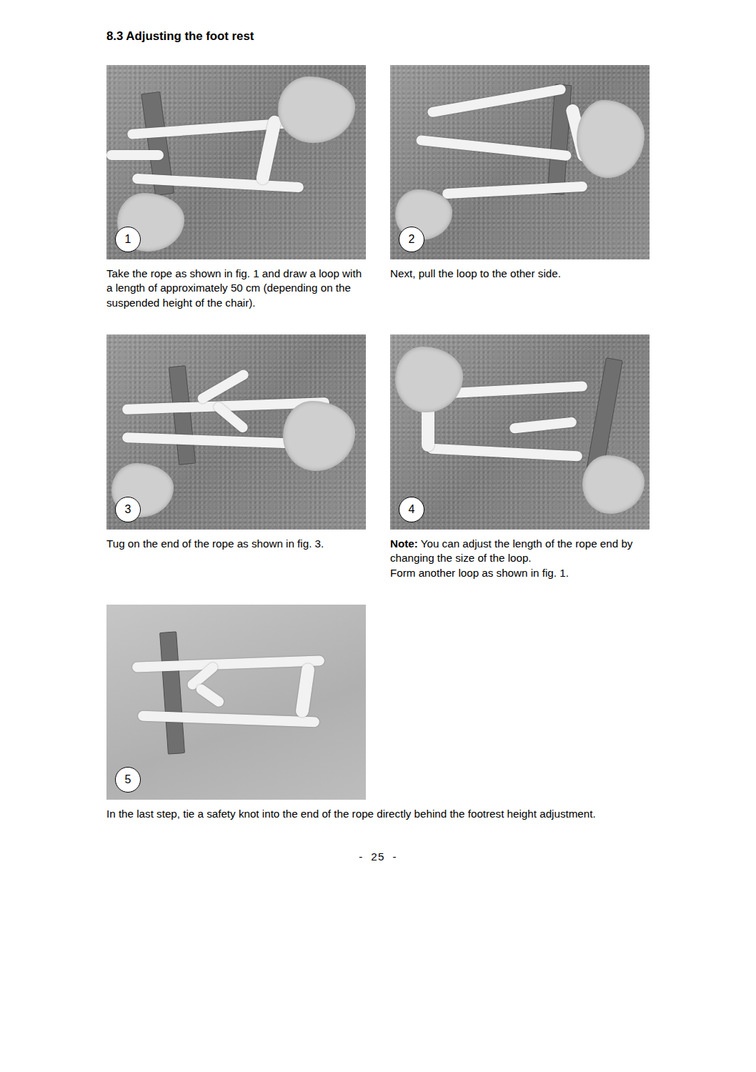8.3 Adjusting the foot rest
1
Take the rope as shown in fig. 1 and draw a loop with a length of approximately 50 cm (depending on the suspended height of the chair).
2
Next, pull the loop to the other side.
3
Tug on the end of the rope as shown in fig. 3.
4
Note: You can adjust the length of the rope end by changing the size of the loop.
Form another loop as shown in fig. 1.
5
In the last step, tie a safety knot into the end of the rope directly behind the footrest height adjustment.
- 25 -